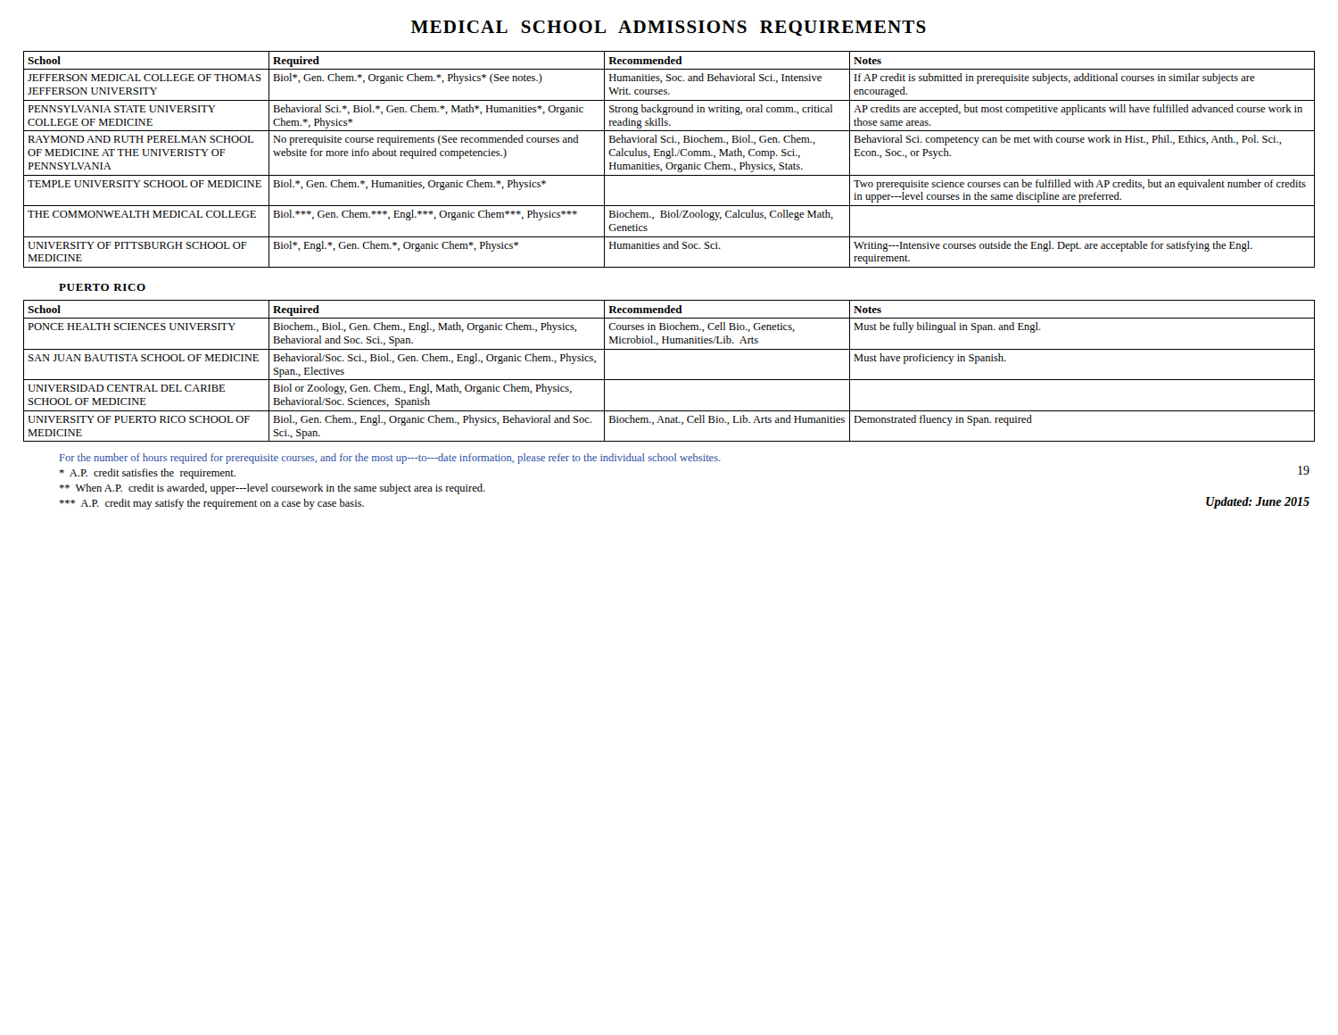MEDICAL SCHOOL ADMISSIONS REQUIREMENTS
| School | Required | Recommended | Notes |
| --- | --- | --- | --- |
| Jefferson Medical College of Thomas Jefferson University | Biol*, Gen. Chem.*, Organic Chem.*, Physics* (See notes.) | Humanities, Soc. and Behavioral Sci., Intensive Writ. courses. | If AP credit is submitted in prerequisite subjects, additional courses in similar subjects are encouraged. |
| Pennsylvania State University College of Medicine | Behavioral Sci.*, Biol.*, Gen. Chem.*, Math*, Humanities*, Organic Chem.*, Physics* | Strong background in writing, oral comm., critical reading skills. | AP credits are accepted, but most competitive applicants will have fulfilled advanced course work in those same areas. |
| Raymond and Ruth Perelman School of Medicine at the Univeristy of Pennsylvania | No prerequisite course requirements (See recommended courses and website for more info about required competencies.) | Behavioral Sci., Biochem., Biol., Gen. Chem., Calculus, Engl./Comm., Math, Comp. Sci., Humanities, Organic Chem., Physics, Stats. | Behavioral Sci. competency can be met with course work in Hist., Phil., Ethics, Anth., Pol. Sci., Econ., Soc., or Psych. |
| Temple University School of Medicine | Biol.*, Gen. Chem.*, Humanities, Organic Chem.*, Physics* | | Two prerequisite science courses can be fulfilled with AP credits, but an equivalent number of credits in upper‑‑‑level courses in the same discipline are preferred. |
| The Commonwealth Medical College | Biol.***, Gen. Chem.***, Engl.***, Organic Chem***, Physics*** | Biochem., Biol/Zoology, Calculus, College Math, Genetics | |
| University of Pittsburgh School of Medicine | Biol*, Engl.*, Gen. Chem.*, Organic Chem*, Physics* | Humanities and Soc. Sci. | Writing‑‑‑Intensive courses outside the Engl. Dept. are acceptable for satisfying the Engl. requirement. |
PUERTO RICO
| School | Required | Recommended | Notes |
| --- | --- | --- | --- |
| Ponce Health Sciences University | Biochem., Biol., Gen. Chem., Engl., Math, Organic Chem., Physics, Behavioral and Soc. Sci., Span. | Courses in Biochem., Cell Bio., Genetics, Microbiol., Humanities/Lib. Arts | Must be fully bilingual in Span. and Engl. |
| San Juan Bautista School of Medicine | Behavioral/Soc. Sci., Biol., Gen. Chem., Engl., Organic Chem., Physics, Span., Electives | | Must have proficiency in Spanish. |
| Universidad Central del Caribe School of Medicine | Biol or Zoology, Gen. Chem., Engl, Math, Organic Chem, Physics, Behavioral/Soc. Sciences, Spanish | | |
| University of Puerto Rico School of Medicine | Biol., Gen. Chem., Engl., Organic Chem., Physics, Behavioral and Soc. Sci., Span. | Biochem., Anat., Cell Bio., Lib. Arts and Humanities | Demonstrated fluency in Span. required |
19
For the number of hours required for prerequisite courses, and for the most up‑‑‑to‑‑‑date information, please refer to the individual school websites.
* A.P. credit satisfies the requirement.
** When A.P. credit is awarded, upper‑‑‑level coursework in the same subject area is required.
*** A.P. credit may satisfy the requirement on a case by case basis.
Updated: June 2015